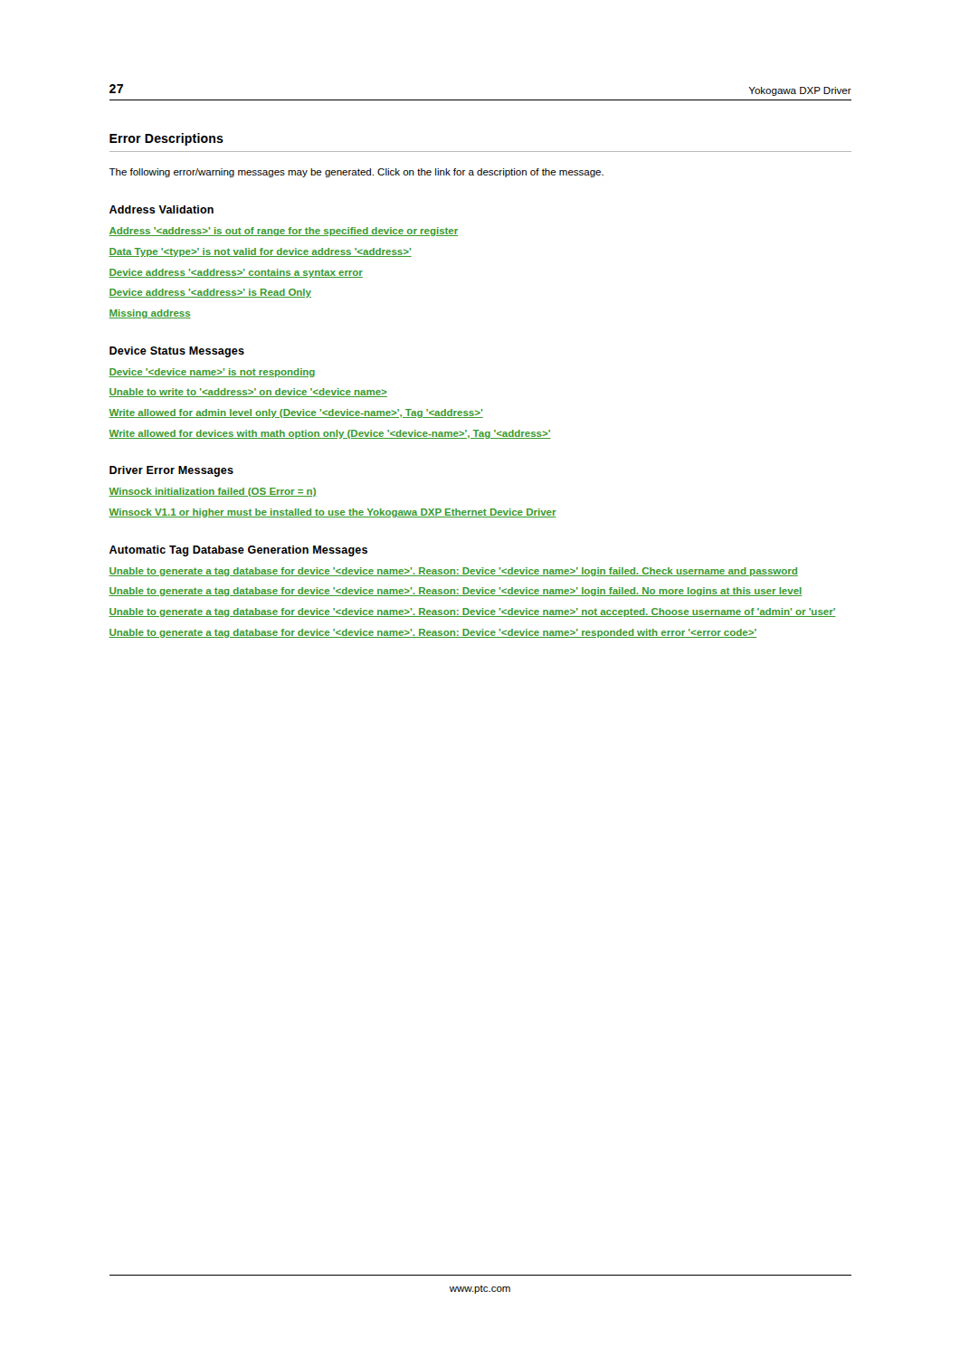27
Yokogawa DXP Driver
Error Descriptions
The following error/warning messages may be generated. Click on the link for a description of the message.
Address Validation
Address '<address>' is out of range for the specified device or register
Data Type '<type>' is not valid for device address '<address>'
Device address '<address>' contains a syntax error
Device address '<address>' is Read Only
Missing address
Device Status Messages
Device '<device name>' is not responding
Unable to write to '<address>' on device '<device name>
Write allowed for admin level only (Device '<device-name>', Tag '<address>'
Write allowed for devices with math option only (Device '<device-name>', Tag '<address>'
Driver Error Messages
Winsock initialization failed (OS Error = n)
Winsock V1.1 or higher must be installed to use the Yokogawa DXP Ethernet Device Driver
Automatic Tag Database Generation Messages
Unable to generate a tag database for device '<device name>'. Reason: Device '<device name>' login failed. Check username and password
Unable to generate a tag database for device '<device name>'. Reason: Device '<device name>' login failed. No more logins at this user level
Unable to generate a tag database for device '<device name>'. Reason: Device '<device name>' not accepted. Choose username of 'admin' or 'user'
Unable to generate a tag database for device '<device name>'. Reason: Device '<device name>' responded with error '<error code>'
www.ptc.com